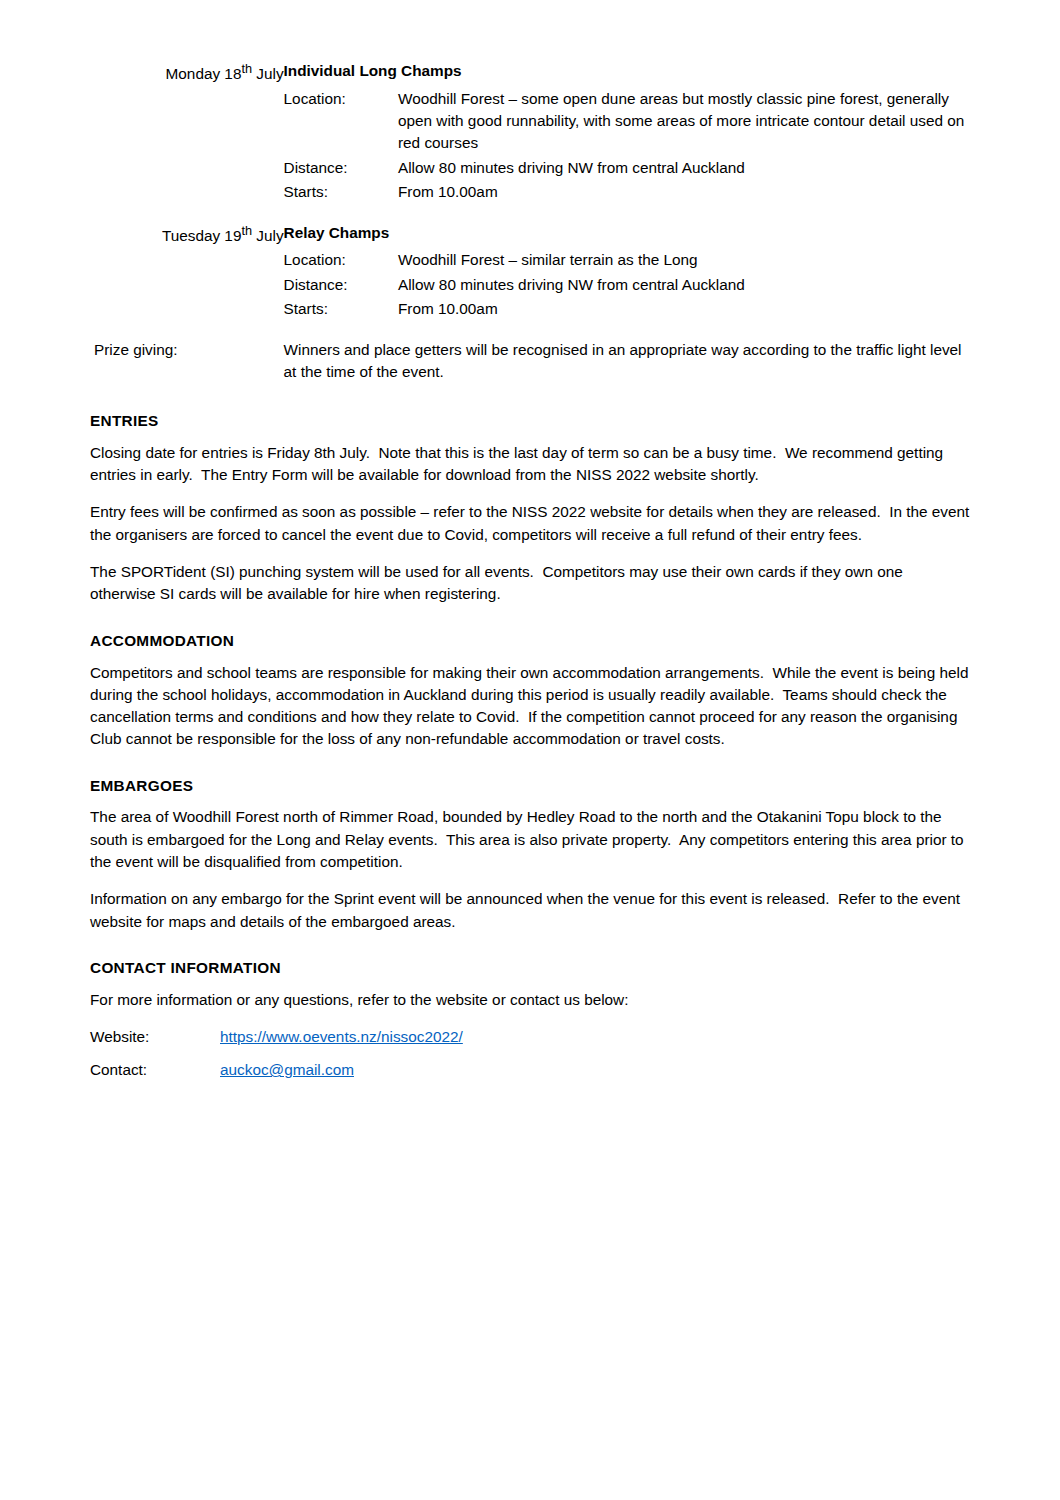| Monday 18 th July | Individual Long Champs |
| | Location: | Woodhill Forest – some open dune areas but mostly classic pine forest, generally open with good runnability, with some areas of more intricate contour detail used on red courses |
| | Distance: | Allow 80 minutes driving NW from central Auckland |
| | Starts: | From 10.00am |
| Tuesday 19 th July | Relay Champs |
| | Location: | Woodhill Forest – similar terrain as the Long |
| | Distance: | Allow 80 minutes driving NW from central Auckland |
| | Starts: | From 10.00am |
| Prize giving: | Winners and place getters will be recognised in an appropriate way according to the traffic light level at the time of the event. |
ENTRIES
Closing date for entries is Friday 8th July. Note that this is the last day of term so can be a busy time. We recommend getting entries in early. The Entry Form will be available for download from the NISS 2022 website shortly.
Entry fees will be confirmed as soon as possible – refer to the NISS 2022 website for details when they are released. In the event the organisers are forced to cancel the event due to Covid, competitors will receive a full refund of their entry fees.
The SPORTident (SI) punching system will be used for all events. Competitors may use their own cards if they own one otherwise SI cards will be available for hire when registering.
ACCOMMODATION
Competitors and school teams are responsible for making their own accommodation arrangements. While the event is being held during the school holidays, accommodation in Auckland during this period is usually readily available. Teams should check the cancellation terms and conditions and how they relate to Covid. If the competition cannot proceed for any reason the organising Club cannot be responsible for the loss of any non-refundable accommodation or travel costs.
EMBARGOES
The area of Woodhill Forest north of Rimmer Road, bounded by Hedley Road to the north and the Otakanini Topu block to the south is embargoed for the Long and Relay events. This area is also private property. Any competitors entering this area prior to the event will be disqualified from competition.
Information on any embargo for the Sprint event will be announced when the venue for this event is released. Refer to the event website for maps and details of the embargoed areas.
CONTACT INFORMATION
For more information or any questions, refer to the website or contact us below:
| Website: | https://www.oevents.nz/nissoc2022/ |
| Contact: | auckoc@gmail.com |